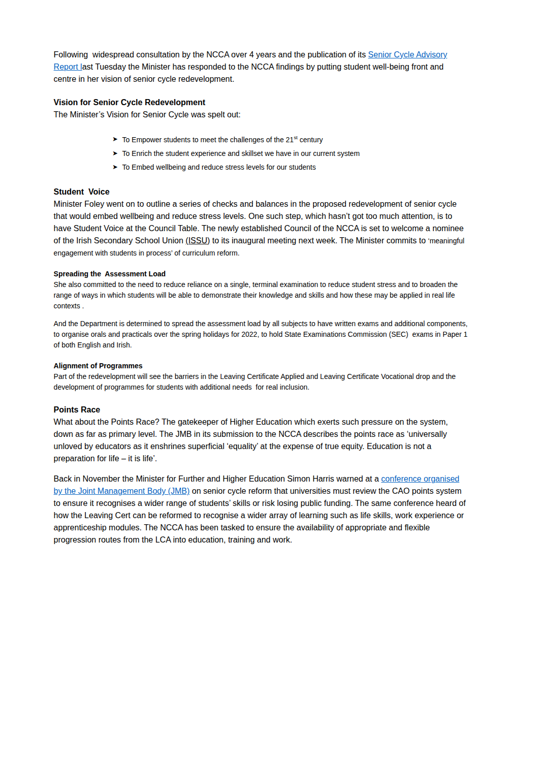Following widespread consultation by the NCCA over 4 years and the publication of its Senior Cycle Advisory Report last Tuesday the Minister has responded to the NCCA findings by putting student well-being front and centre in her vision of senior cycle redevelopment.
Vision for Senior Cycle Redevelopment
The Minister’s Vision for Senior Cycle was spelt out:
To Empower students to meet the challenges of the 21st century
To Enrich the student experience and skillset we have in our current system
To Embed wellbeing and reduce stress levels for our students
Student Voice
Minister Foley went on to outline a series of checks and balances in the proposed redevelopment of senior cycle that would embed wellbeing and reduce stress levels. One such step, which hasn’t got too much attention, is to have Student Voice at the Council Table. The newly established Council of the NCCA is set to welcome a nominee of the Irish Secondary School Union (ISSU) to its inaugural meeting next week. The Minister commits to ‘meaningful engagement with students in process’ of curriculum reform.
Spreading the Assessment Load
She also committed to the need to reduce reliance on a single, terminal examination to reduce student stress and to broaden the range of ways in which students will be able to demonstrate their knowledge and skills and how these may be applied in real life contexts .
And the Department is determined to spread the assessment load by all subjects to have written exams and additional components, to organise orals and practicals over the spring holidays for 2022, to hold State Examinations Commission (SEC) exams in Paper 1 of both English and Irish.
Alignment of Programmes
Part of the redevelopment will see the barriers in the Leaving Certificate Applied and Leaving Certificate Vocational drop and the development of programmes for students with additional needs for real inclusion.
Points Race
What about the Points Race? The gatekeeper of Higher Education which exerts such pressure on the system, down as far as primary level. The JMB in its submission to the NCCA describes the points race as ‘universally unloved by educators as it enshrines superficial ‘equality’ at the expense of true equity. Education is not a preparation for life – it is life’.
Back in November the Minister for Further and Higher Education Simon Harris warned at a conference organised by the Joint Management Body (JMB) on senior cycle reform that universities must review the CAO points system to ensure it recognises a wider range of students’ skills or risk losing public funding. The same conference heard of how the Leaving Cert can be reformed to recognise a wider array of learning such as life skills, work experience or apprenticeship modules. The NCCA has been tasked to ensure the availability of appropriate and flexible progression routes from the LCA into education, training and work.